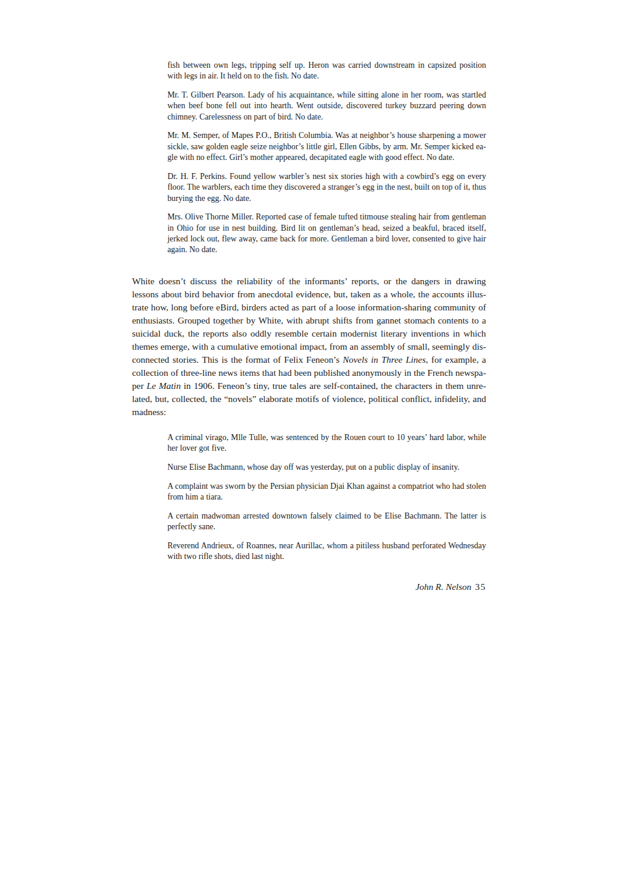fish between own legs, tripping self up. Heron was carried downstream in capsized position with legs in air. It held on to the fish. No date.
Mr. T. Gilbert Pearson. Lady of his acquaintance, while sitting alone in her room, was startled when beef bone fell out into hearth. Went outside, discovered turkey buzzard peering down chimney. Carelessness on part of bird. No date.
Mr. M. Semper, of Mapes P.O., British Columbia. Was at neighbor’s house sharpening a mower sickle, saw golden eagle seize neighbor’s little girl, Ellen Gibbs, by arm. Mr. Semper kicked eagle with no effect. Girl’s mother appeared, decapitated eagle with good effect. No date.
Dr. H. F. Perkins. Found yellow warbler’s nest six stories high with a cowbird’s egg on every floor. The warblers, each time they discovered a stranger’s egg in the nest, built on top of it, thus burying the egg. No date.
Mrs. Olive Thorne Miller. Reported case of female tufted titmouse stealing hair from gentleman in Ohio for use in nest building. Bird lit on gentleman’s head, seized a beakful, braced itself, jerked lock out, flew away, came back for more. Gentleman a bird lover, consented to give hair again. No date.
White doesn’t discuss the reliability of the informants’ reports, or the dangers in drawing lessons about bird behavior from anecdotal evidence, but, taken as a whole, the accounts illustrate how, long before eBird, birders acted as part of a loose information-sharing community of enthusiasts. Grouped together by White, with abrupt shifts from gannet stomach contents to a suicidal duck, the reports also oddly resemble certain modernist literary inventions in which themes emerge, with a cumulative emotional impact, from an assembly of small, seemingly disconnected stories. This is the format of Felix Feneon’s Novels in Three Lines, for example, a collection of three-line news items that had been published anonymously in the French newspaper Le Matin in 1906. Feneon’s tiny, true tales are self-contained, the characters in them unrelated, but, collected, the “novels” elaborate motifs of violence, political conflict, infidelity, and madness:
A criminal virago, Mlle Tulle, was sentenced by the Rouen court to 10 years’ hard labor, while her lover got five.
Nurse Elise Bachmann, whose day off was yesterday, put on a public display of insanity.
A complaint was sworn by the Persian physician Djai Khan against a compatriot who had stolen from him a tiara.
A certain madwoman arrested downtown falsely claimed to be Elise Bachmann. The latter is perfectly sane.
Reverend Andrieux, of Roannes, near Aurillac, whom a pitiless husband perforated Wednesday with two rifle shots, died last night.
John R. Nelson35